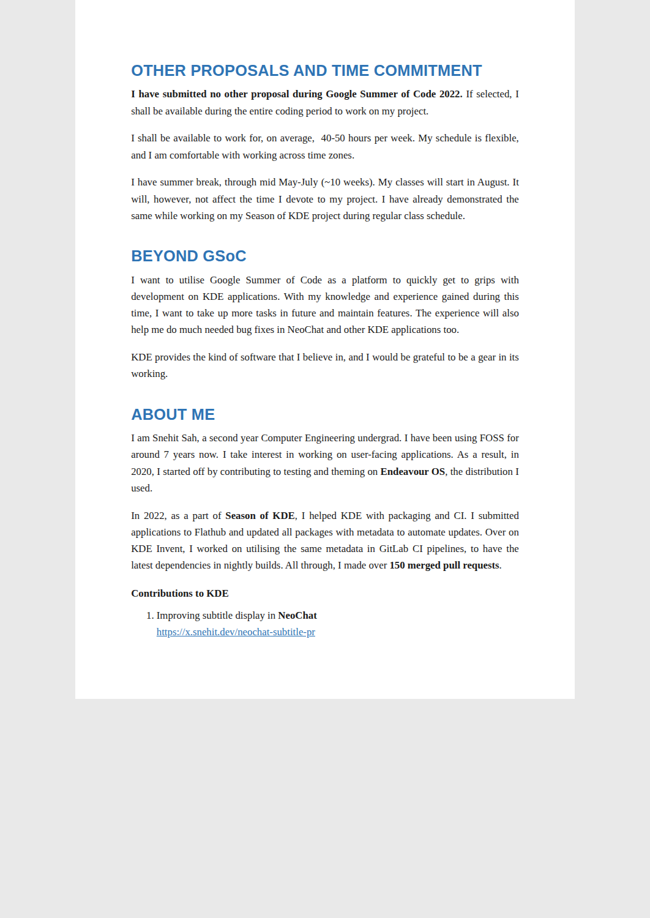OTHER PROPOSALS AND TIME COMMITMENT
I have submitted no other proposal during Google Summer of Code 2022. If selected, I shall be available during the entire coding period to work on my project.
I shall be available to work for, on average, 40-50 hours per week. My schedule is flexible, and I am comfortable with working across time zones.
I have summer break, through mid May-July (~10 weeks). My classes will start in August. It will, however, not affect the time I devote to my project. I have already demonstrated the same while working on my Season of KDE project during regular class schedule.
BEYOND GSoC
I want to utilise Google Summer of Code as a platform to quickly get to grips with development on KDE applications. With my knowledge and experience gained during this time, I want to take up more tasks in future and maintain features. The experience will also help me do much needed bug fixes in NeoChat and other KDE applications too.
KDE provides the kind of software that I believe in, and I would be grateful to be a gear in its working.
ABOUT ME
I am Snehit Sah, a second year Computer Engineering undergrad. I have been using FOSS for around 7 years now. I take interest in working on user-facing applications. As a result, in 2020, I started off by contributing to testing and theming on Endeavour OS, the distribution I used.
In 2022, as a part of Season of KDE, I helped KDE with packaging and CI. I submitted applications to Flathub and updated all packages with metadata to automate updates. Over on KDE Invent, I worked on utilising the same metadata in GitLab CI pipelines, to have the latest dependencies in nightly builds. All through, I made over 150 merged pull requests.
Contributions to KDE
Improving subtitle display in NeoChat
https://x.snehit.dev/neochat-subtitle-pr